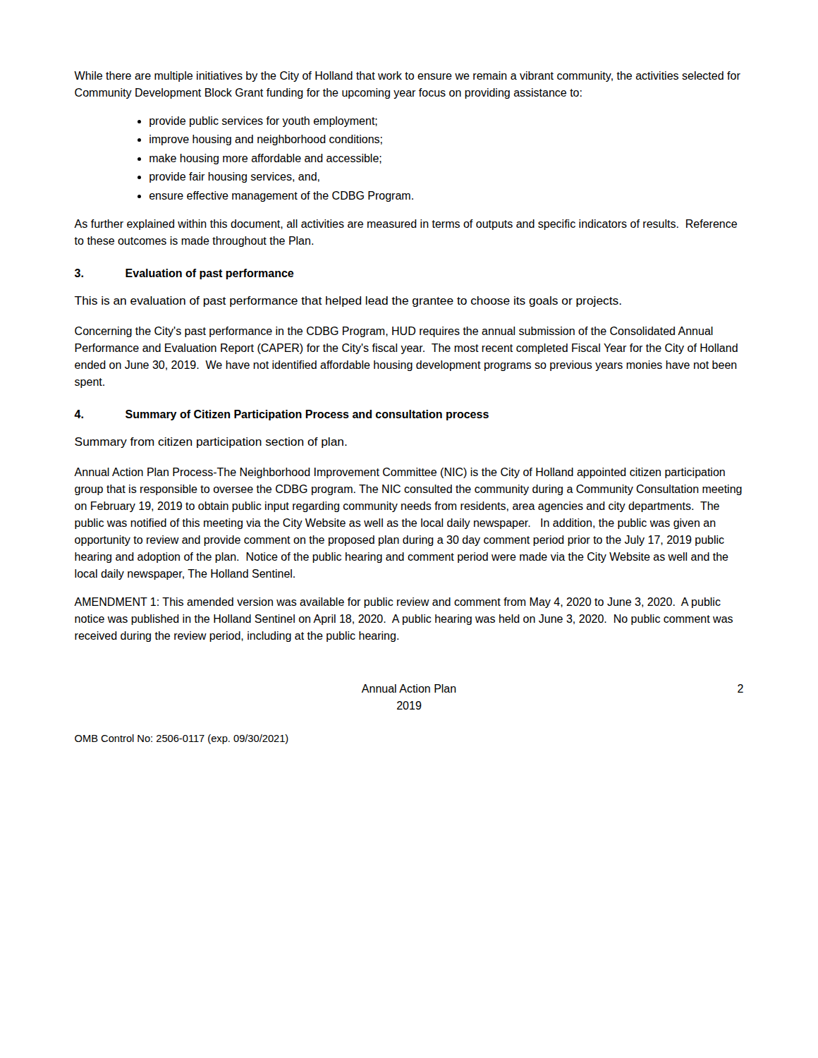While there are multiple initiatives by the City of Holland that work to ensure we remain a vibrant community, the activities selected for Community Development Block Grant funding for the upcoming year focus on providing assistance to:
provide public services for youth employment;
improve housing and neighborhood conditions;
make housing more affordable and accessible;
provide fair housing services, and,
ensure effective management of the CDBG Program.
As further explained within this document, all activities are measured in terms of outputs and specific indicators of results. Reference to these outcomes is made throughout the Plan.
3. Evaluation of past performance
This is an evaluation of past performance that helped lead the grantee to choose its goals or projects.
Concerning the City's past performance in the CDBG Program, HUD requires the annual submission of the Consolidated Annual Performance and Evaluation Report (CAPER) for the City's fiscal year. The most recent completed Fiscal Year for the City of Holland ended on June 30, 2019. We have not identified affordable housing development programs so previous years monies have not been spent.
4. Summary of Citizen Participation Process and consultation process
Summary from citizen participation section of plan.
Annual Action Plan Process-The Neighborhood Improvement Committee (NIC) is the City of Holland appointed citizen participation group that is responsible to oversee the CDBG program. The NIC consulted the community during a Community Consultation meeting on February 19, 2019 to obtain public input regarding community needs from residents, area agencies and city departments. The public was notified of this meeting via the City Website as well as the local daily newspaper. In addition, the public was given an opportunity to review and provide comment on the proposed plan during a 30 day comment period prior to the July 17, 2019 public hearing and adoption of the plan. Notice of the public hearing and comment period were made via the City Website as well and the local daily newspaper, The Holland Sentinel.
AMENDMENT 1: This amended version was available for public review and comment from May 4, 2020 to June 3, 2020. A public notice was published in the Holland Sentinel on April 18, 2020. A public hearing was held on June 3, 2020. No public comment was received during the review period, including at the public hearing.
Annual Action Plan
2019 2
OMB Control No: 2506-0117 (exp. 09/30/2021)